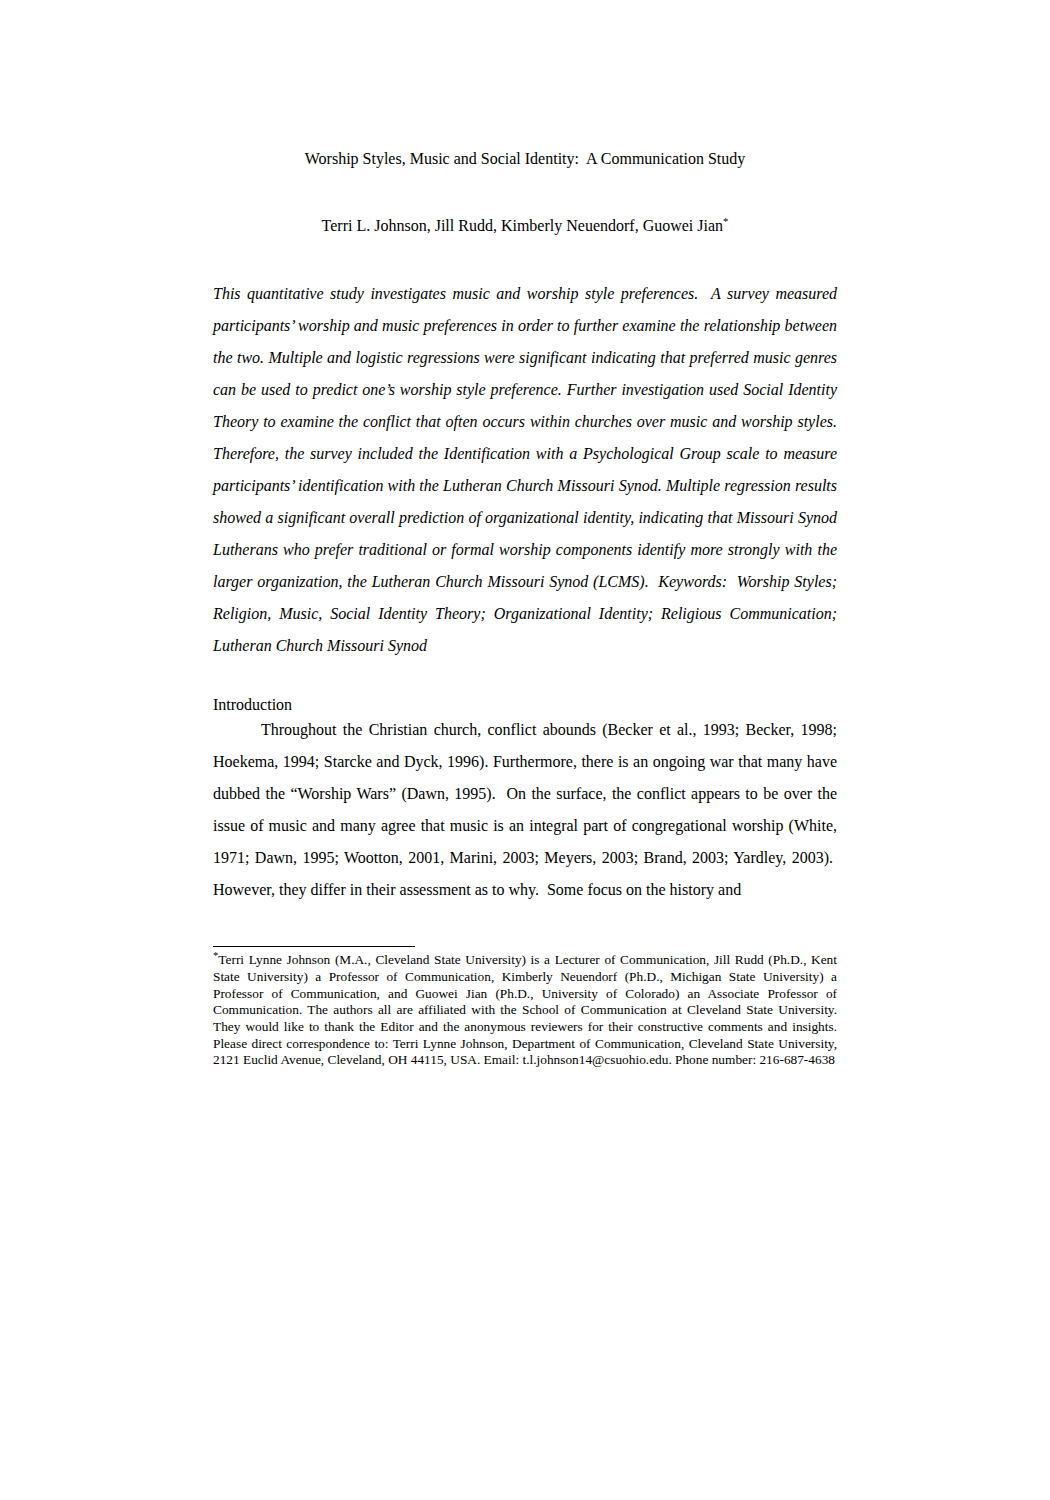Worship Styles, Music and Social Identity: A Communication Study
Terri L. Johnson, Jill Rudd, Kimberly Neuendorf, Guowei Jian*
This quantitative study investigates music and worship style preferences. A survey measured participants’ worship and music preferences in order to further examine the relationship between the two. Multiple and logistic regressions were significant indicating that preferred music genres can be used to predict one’s worship style preference. Further investigation used Social Identity Theory to examine the conflict that often occurs within churches over music and worship styles. Therefore, the survey included the Identification with a Psychological Group scale to measure participants’ identification with the Lutheran Church Missouri Synod. Multiple regression results showed a significant overall prediction of organizational identity, indicating that Missouri Synod Lutherans who prefer traditional or formal worship components identify more strongly with the larger organization, the Lutheran Church Missouri Synod (LCMS). Keywords: Worship Styles; Religion, Music, Social Identity Theory; Organizational Identity; Religious Communication; Lutheran Church Missouri Synod
Introduction
Throughout the Christian church, conflict abounds (Becker et al., 1993; Becker, 1998; Hoekema, 1994; Starcke and Dyck, 1996). Furthermore, there is an ongoing war that many have dubbed the “Worship Wars” (Dawn, 1995). On the surface, the conflict appears to be over the issue of music and many agree that music is an integral part of congregational worship (White, 1971; Dawn, 1995; Wootton, 2001, Marini, 2003; Meyers, 2003; Brand, 2003; Yardley, 2003). However, they differ in their assessment as to why. Some focus on the history and
*Terri Lynne Johnson (M.A., Cleveland State University) is a Lecturer of Communication, Jill Rudd (Ph.D., Kent State University) a Professor of Communication, Kimberly Neuendorf (Ph.D., Michigan State University) a Professor of Communication, and Guowei Jian (Ph.D., University of Colorado) an Associate Professor of Communication. The authors all are affiliated with the School of Communication at Cleveland State University. They would like to thank the Editor and the anonymous reviewers for their constructive comments and insights. Please direct correspondence to: Terri Lynne Johnson, Department of Communication, Cleveland State University, 2121 Euclid Avenue, Cleveland, OH 44115, USA. Email: t.l.johnson14@csuohio.edu. Phone number: 216-687-4638